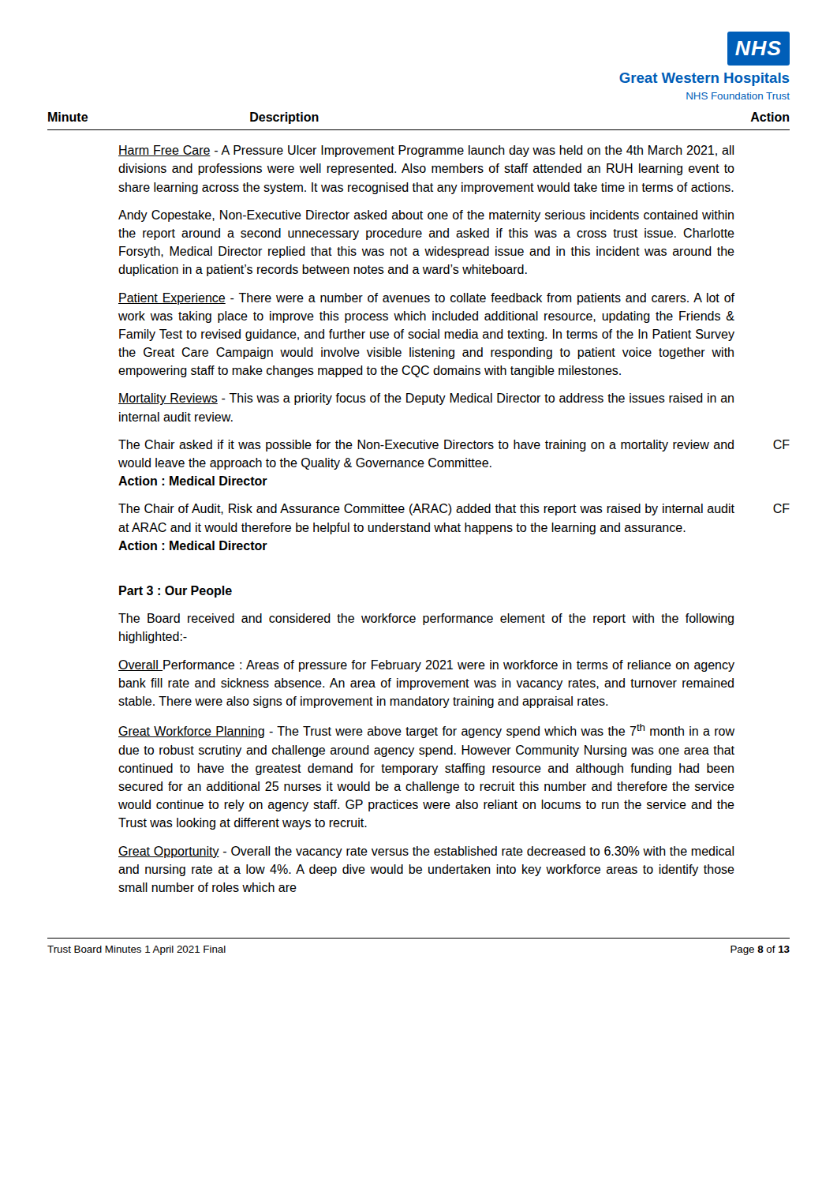NHS
Great Western Hospitals
NHS Foundation Trust
| Minute | Description | Action |
| --- | --- | --- |
| | Harm Free Care - A Pressure Ulcer Improvement Programme launch day was held on the 4th March 2021, all divisions and professions were well represented. Also members of staff attended an RUH learning event to share learning across the system. It was recognised that any improvement would take time in terms of actions. Andy Copestake, Non-Executive Director asked about one of the maternity serious incidents contained within the report around a second unnecessary procedure and asked if this was a cross trust issue. Charlotte Forsyth, Medical Director replied that this was not a widespread issue and in this incident was around the duplication in a patient’s records between notes and a ward’s whiteboard. Patient Experience - There were a number of avenues to collate feedback from patients and carers. A lot of work was taking place to improve this process which included additional resource, updating the Friends & Family Test to revised guidance, and further use of social media and texting. In terms of the In Patient Survey the Great Care Campaign would involve visible listening and responding to patient voice together with empowering staff to make changes mapped to the CQC domains with tangible milestones. Mortality Reviews - This was a priority focus of the Deputy Medical Director to address the issues raised in an internal audit review. | |
| | The Chair asked if it was possible for the Non-Executive Directors to have training on a mortality review and would leave the approach to the Quality & Governance Committee. Action : Medical Director | CF |
| | The Chair of Audit, Risk and Assurance Committee (ARAC) added that this report was raised by internal audit at ARAC and it would therefore be helpful to understand what happens to the learning and assurance. Action : Medical Director | CF |
| | Part 3 : Our People The Board received and considered the workforce performance element of the report with the following highlighted:- Overall Performance : Areas of pressure for February 2021 were in workforce in terms of reliance on agency bank fill rate and sickness absence. An area of improvement was in vacancy rates, and turnover remained stable. There were also signs of improvement in mandatory training and appraisal rates. Great Workforce Planning - The Trust were above target for agency spend which was the 7 th month in a row due to robust scrutiny and challenge around agency spend. However Community Nursing was one area that continued to have the greatest demand for temporary staffing resource and although funding had been secured for an additional 25 nurses it would be a challenge to recruit this number and therefore the service would continue to rely on agency staff. GP practices were also reliant on locums to run the service and the Trust was looking at different ways to recruit. Great Opportunity - Overall the vacancy rate versus the established rate decreased to 6.30% with the medical and nursing rate at a low 4%. A deep dive would be undertaken into key workforce areas to identify those small number of roles which are | |
Trust Board Minutes 1 April 2021 Final Page 8 of 13